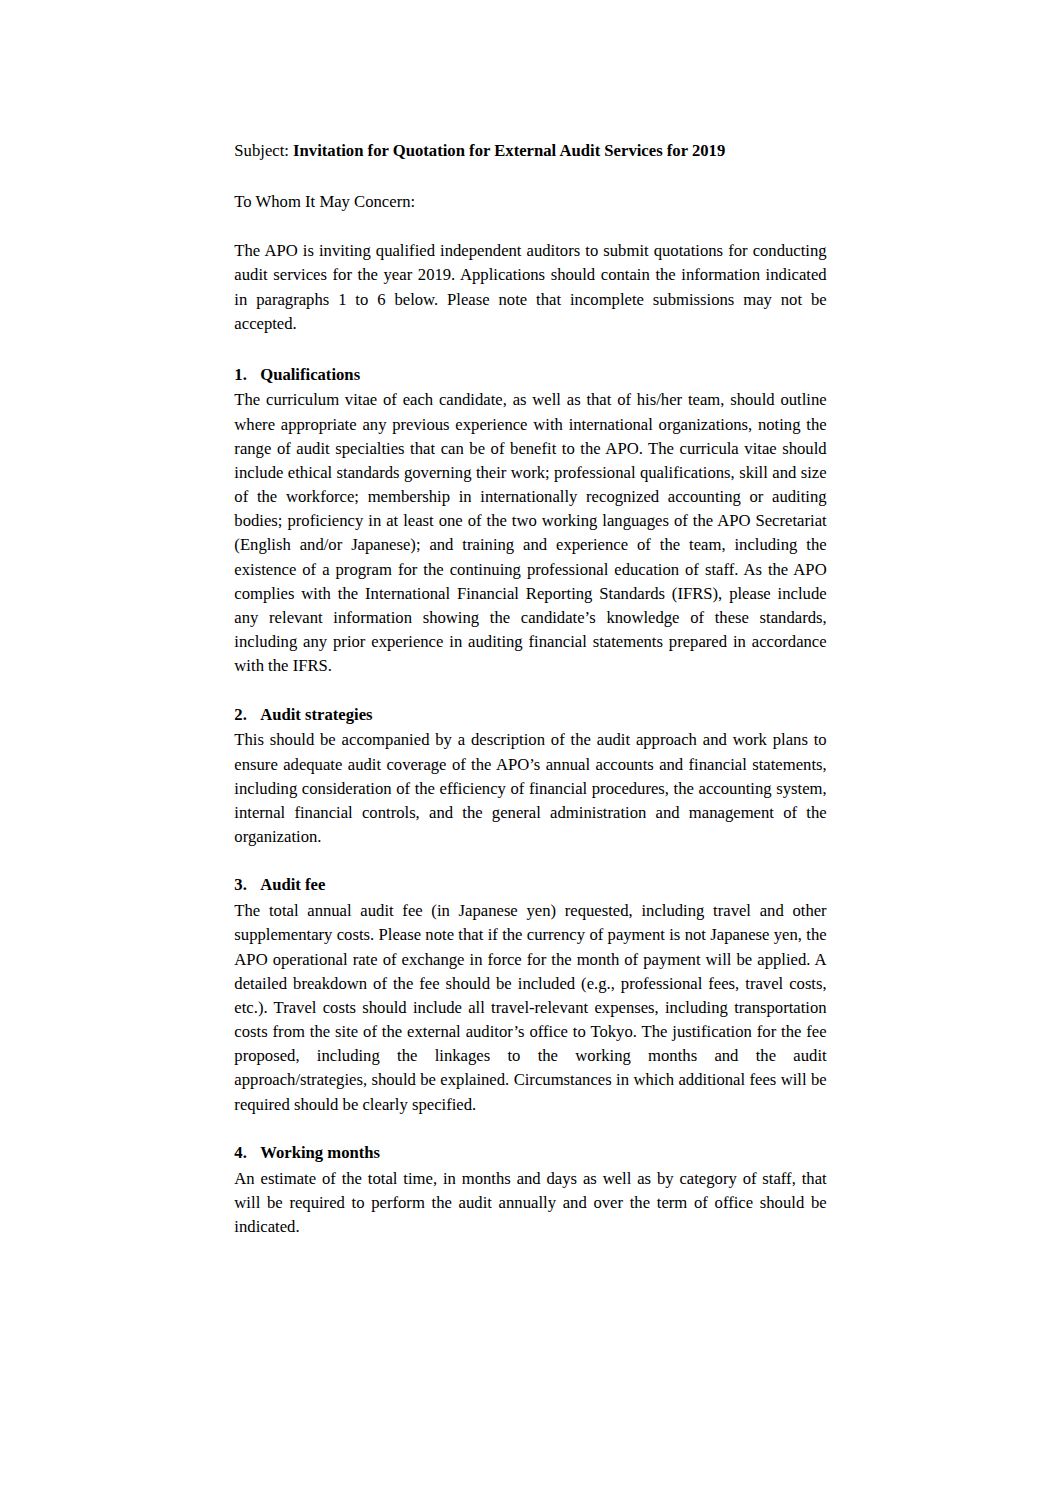Subject: Invitation for Quotation for External Audit Services for 2019
To Whom It May Concern:
The APO is inviting qualified independent auditors to submit quotations for conducting audit services for the year 2019. Applications should contain the information indicated in paragraphs 1 to 6 below. Please note that incomplete submissions may not be accepted.
1. Qualifications
The curriculum vitae of each candidate, as well as that of his/her team, should outline where appropriate any previous experience with international organizations, noting the range of audit specialties that can be of benefit to the APO. The curricula vitae should include ethical standards governing their work; professional qualifications, skill and size of the workforce; membership in internationally recognized accounting or auditing bodies; proficiency in at least one of the two working languages of the APO Secretariat (English and/or Japanese); and training and experience of the team, including the existence of a program for the continuing professional education of staff. As the APO complies with the International Financial Reporting Standards (IFRS), please include any relevant information showing the candidate’s knowledge of these standards, including any prior experience in auditing financial statements prepared in accordance with the IFRS.
2. Audit strategies
This should be accompanied by a description of the audit approach and work plans to ensure adequate audit coverage of the APO’s annual accounts and financial statements, including consideration of the efficiency of financial procedures, the accounting system, internal financial controls, and the general administration and management of the organization.
3. Audit fee
The total annual audit fee (in Japanese yen) requested, including travel and other supplementary costs. Please note that if the currency of payment is not Japanese yen, the APO operational rate of exchange in force for the month of payment will be applied. A detailed breakdown of the fee should be included (e.g., professional fees, travel costs, etc.). Travel costs should include all travel-relevant expenses, including transportation costs from the site of the external auditor’s office to Tokyo. The justification for the fee proposed, including the linkages to the working months and the audit approach/strategies, should be explained. Circumstances in which additional fees will be required should be clearly specified.
4. Working months
An estimate of the total time, in months and days as well as by category of staff, that will be required to perform the audit annually and over the term of office should be indicated.